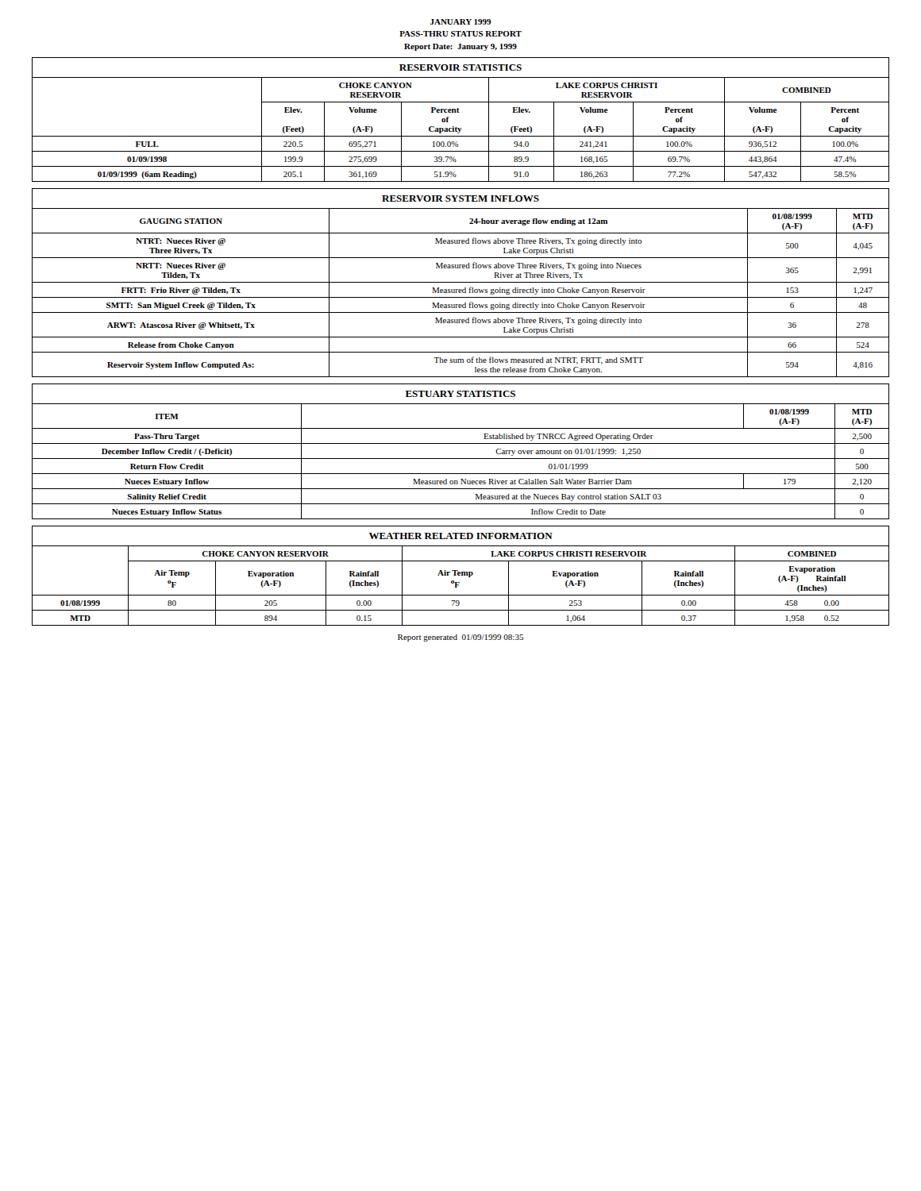JANUARY 1999
PASS-THRU STATUS REPORT
Report Date: January 9, 1999
| RESERVOIR STATISTICS |
| | CHOKE CANYON RESERVOIR | LAKE CORPUS CHRISTI RESERVOIR | COMBINED |
| Elev. (Feet) | Volume (A-F) | Percent of Capacity | Elev. (Feet) | Volume (A-F) | Percent of Capacity | Volume (A-F) | Percent of Capacity |
| FULL | 220.5 | 695,271 | 100.0% | 94.0 | 241,241 | 100.0% | 936,512 | 100.0% |
| 01/09/1998 | 199.9 | 275,699 | 39.7% | 89.9 | 168,165 | 69.7% | 443,864 | 47.4% |
| 01/09/1999 (6am Reading) | 205.1 | 361,169 | 51.9% | 91.0 | 186,263 | 77.2% | 547,432 | 58.5% |
| RESERVOIR SYSTEM INFLOWS |
| GAUGING STATION | 24-hour average flow ending at 12am | 01/08/1999 (A-F) | MTD (A-F) |
| NTRT: Nueces River @ Three Rivers, Tx | Measured flows above Three Rivers, Tx going directly into Lake Corpus Christi | 500 | 4,045 |
| NRTT: Nueces River @ Tilden, Tx | Measured flows above Three Rivers, Tx going into Nueces River at Three Rivers, Tx | 365 | 2,991 |
| FRTT: Frio River @ Tilden, Tx | Measured flows going directly into Choke Canyon Reservoir | 153 | 1,247 |
| SMTT: San Miguel Creek @ Tilden, Tx | Measured flows going directly into Choke Canyon Reservoir | 6 | 48 |
| ARWT: Atascosa River @ Whitsett, Tx | Measured flows above Three Rivers, Tx going directly into Lake Corpus Christi | 36 | 278 |
| Release from Choke Canyon | | 66 | 524 |
| Reservoir System Inflow Computed As: | The sum of the flows measured at NTRT, FRTT, and SMTT less the release from Choke Canyon. | 594 | 4,816 |
| ESTUARY STATISTICS |
| ITEM | | 01/08/1999 (A-F) | MTD (A-F) |
| Pass-Thru Target | Established by TNRCC Agreed Operating Order | 2,500 |
| December Inflow Credit / (-Deficit) | Carry over amount on 01/01/1999: 1,250 | 0 |
| Return Flow Credit | 01/01/1999 | 500 |
| Nueces Estuary Inflow | Measured on Nueces River at Calallen Salt Water Barrier Dam | 179 | 2,120 |
| Salinity Relief Credit | Measured at the Nueces Bay control station SALT 03 | 0 |
| Nueces Estuary Inflow Status | Inflow Credit to Date | 0 |
| WEATHER RELATED INFORMATION |
| | CHOKE CANYON RESERVOIR | LAKE CORPUS CHRISTI RESERVOIR | COMBINED |
| Air Temp o F | Evaporation (A-F) | Rainfall (Inches) | Air Temp o F | Evaporation (A-F) | Rainfall (Inches) | Evaporation (A-F) Rainfall (Inches) |
| 01/08/1999 | 80 | 205 | 0.00 | 79 | 253 | 0.00 | 458 0.00 |
| MTD | | 894 | 0.15 | | 1,064 | 0.37 | 1,958 0.52 |
Report generated 01/09/1999 08:35